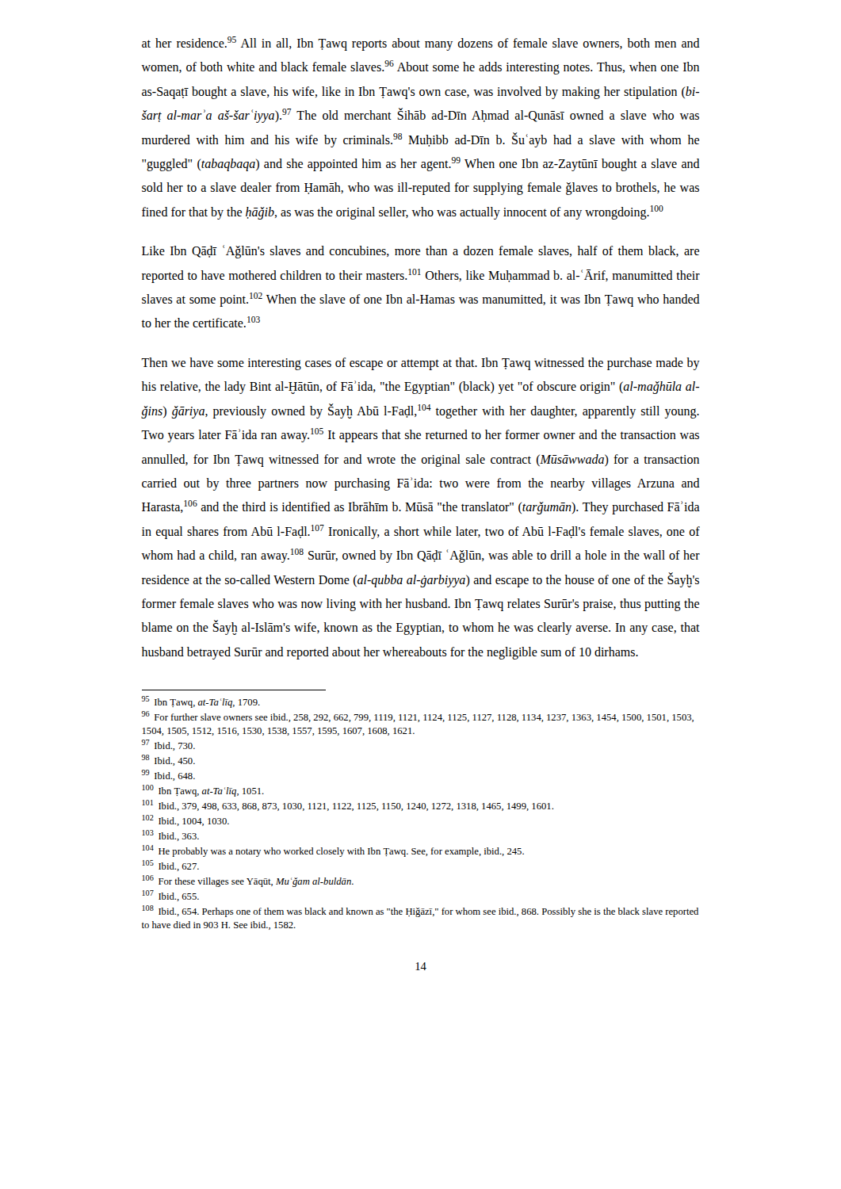at her residence.95 All in all, Ibn Ṭawq reports about many dozens of female slave owners, both men and women, of both white and black female slaves.96 About some he adds interesting notes. Thus, when one Ibn as-Saqaṭī bought a slave, his wife, like in Ibn Ṭawq's own case, was involved by making her stipulation (bi-šarṭ al-marʾa aš-šarʿiyya).97 The old merchant Šihāb ad-Dīn Aḥmad al-Qunāsī owned a slave who was murdered with him and his wife by criminals.98 Muḥibb ad-Dīn b. Šuʿayb had a slave with whom he "guggled" (tabaqbaqa) and she appointed him as her agent.99 When one Ibn az-Zaytūnī bought a slave and sold her to a slave dealer from Ḥamāh, who was ill-reputed for supplying female ǧlaves to brothels, he was fined for that by the ḥāǧib, as was the original seller, who was actually innocent of any wrongdoing.100
Like Ibn Qāḍī ʿAǧlūn's slaves and concubines, more than a dozen female slaves, half of them black, are reported to have mothered children to their masters.101 Others, like Muḥammad b. al-ʿĀrif, manumitted their slaves at some point.102 When the slave of one Ibn al-Hamas was manumitted, it was Ibn Ṭawq who handed to her the certificate.103
Then we have some interesting cases of escape or attempt at that. Ibn Ṭawq witnessed the purchase made by his relative, the lady Bint al-Ḫātūn, of Fāʾida, "the Egyptian" (black) yet "of obscure origin" (al-maǧhūla al-ǧins) ǧāriya, previously owned by Šayḫ Abū l-Faḍl,104 together with her daughter, apparently still young. Two years later Fāʾida ran away.105 It appears that she returned to her former owner and the transaction was annulled, for Ibn Ṭawq witnessed for and wrote the original sale contract (Mūsāwwada) for a transaction carried out by three partners now purchasing Fāʾida: two were from the nearby villages Arzuna and Harasta,106 and the third is identified as Ibrāhīm b. Mūsā "the translator" (tarǧumān). They purchased Fāʾida in equal shares from Abū l-Faḍl.107 Ironically, a short while later, two of Abū l-Faḍl's female slaves, one of whom had a child, ran away.108 Surūr, owned by Ibn Qāḍī ʿAǧlūn, was able to drill a hole in the wall of her residence at the so-called Western Dome (al-qubba al-ġarbiyya) and escape to the house of one of the Šayḫ's former female slaves who was now living with her husband. Ibn Ṭawq relates Surūr's praise, thus putting the blame on the Šayḫ al-Islām's wife, known as the Egyptian, to whom he was clearly averse. In any case, that husband betrayed Surūr and reported about her whereabouts for the negligible sum of 10 dirhams.
95 Ibn Ṭawq, at-Taʿlīq, 1709.
96 For further slave owners see ibid., 258, 292, 662, 799, 1119, 1121, 1124, 1125, 1127, 1128, 1134, 1237, 1363, 1454, 1500, 1501, 1503, 1504, 1505, 1512, 1516, 1530, 1538, 1557, 1595, 1607, 1608, 1621.
97 Ibid., 730.
98 Ibid., 450.
99 Ibid., 648.
100 Ibn Ṭawq, at-Taʿlīq, 1051.
101 Ibid., 379, 498, 633, 868, 873, 1030, 1121, 1122, 1125, 1150, 1240, 1272, 1318, 1465, 1499, 1601.
102 Ibid., 1004, 1030.
103 Ibid., 363.
104 He probably was a notary who worked closely with Ibn Ṭawq. See, for example, ibid., 245.
105 Ibid., 627.
106 For these villages see Yāqūt, Muʿǧam al-buldān.
107 Ibid., 655.
108 Ibid., 654. Perhaps one of them was black and known as "the Ḥiǧāzī," for whom see ibid., 868. Possibly she is the black slave reported to have died in 903 H. See ibid., 1582.
14